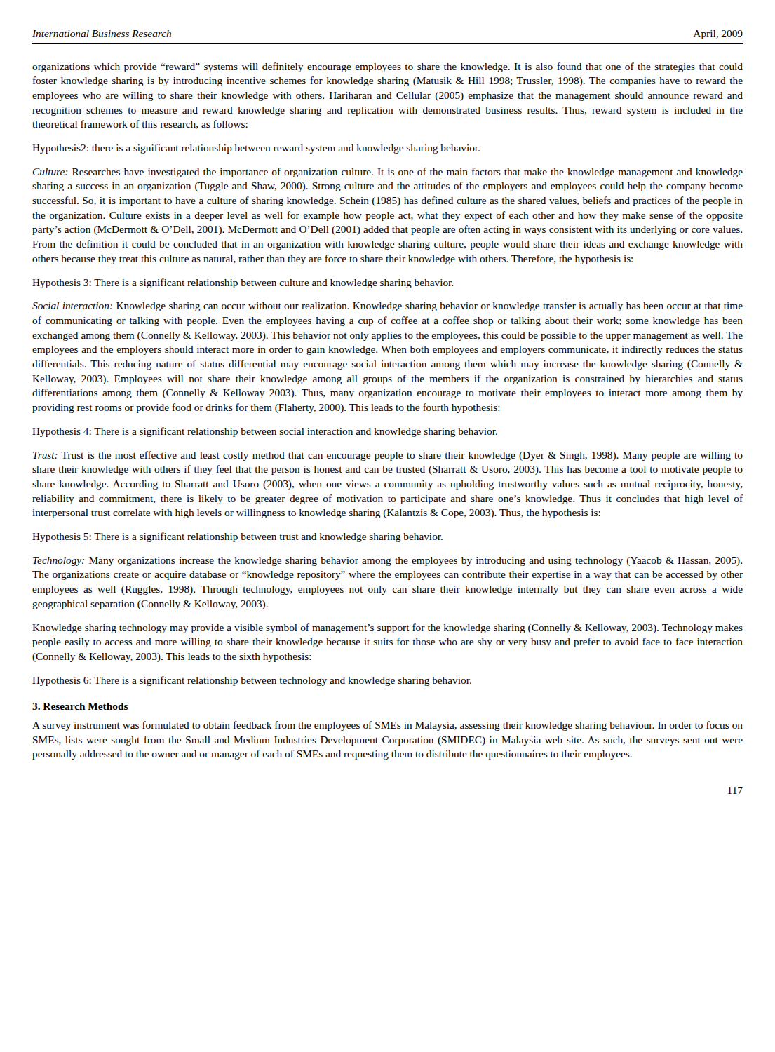International Business Research April, 2009
organizations which provide “reward” systems will definitely encourage employees to share the knowledge. It is also found that one of the strategies that could foster knowledge sharing is by introducing incentive schemes for knowledge sharing (Matusik & Hill 1998; Trussler, 1998). The companies have to reward the employees who are willing to share their knowledge with others. Hariharan and Cellular (2005) emphasize that the management should announce reward and recognition schemes to measure and reward knowledge sharing and replication with demonstrated business results. Thus, reward system is included in the theoretical framework of this research, as follows:
Hypothesis2: there is a significant relationship between reward system and knowledge sharing behavior.
Culture: Researches have investigated the importance of organization culture. It is one of the main factors that make the knowledge management and knowledge sharing a success in an organization (Tuggle and Shaw, 2000). Strong culture and the attitudes of the employers and employees could help the company become successful. So, it is important to have a culture of sharing knowledge. Schein (1985) has defined culture as the shared values, beliefs and practices of the people in the organization. Culture exists in a deeper level as well for example how people act, what they expect of each other and how they make sense of the opposite party’s action (McDermott & O’Dell, 2001). McDermott and O’Dell (2001) added that people are often acting in ways consistent with its underlying or core values. From the definition it could be concluded that in an organization with knowledge sharing culture, people would share their ideas and exchange knowledge with others because they treat this culture as natural, rather than they are force to share their knowledge with others. Therefore, the hypothesis is:
Hypothesis 3: There is a significant relationship between culture and knowledge sharing behavior.
Social interaction: Knowledge sharing can occur without our realization. Knowledge sharing behavior or knowledge transfer is actually has been occur at that time of communicating or talking with people. Even the employees having a cup of coffee at a coffee shop or talking about their work; some knowledge has been exchanged among them (Connelly & Kelloway, 2003). This behavior not only applies to the employees, this could be possible to the upper management as well. The employees and the employers should interact more in order to gain knowledge. When both employees and employers communicate, it indirectly reduces the status differentials. This reducing nature of status differential may encourage social interaction among them which may increase the knowledge sharing (Connelly & Kelloway, 2003). Employees will not share their knowledge among all groups of the members if the organization is constrained by hierarchies and status differentiations among them (Connelly & Kelloway 2003). Thus, many organization encourage to motivate their employees to interact more among them by providing rest rooms or provide food or drinks for them (Flaherty, 2000). This leads to the fourth hypothesis:
Hypothesis 4: There is a significant relationship between social interaction and knowledge sharing behavior.
Trust: Trust is the most effective and least costly method that can encourage people to share their knowledge (Dyer & Singh, 1998). Many people are willing to share their knowledge with others if they feel that the person is honest and can be trusted (Sharratt & Usoro, 2003). This has become a tool to motivate people to share knowledge. According to Sharratt and Usoro (2003), when one views a community as upholding trustworthy values such as mutual reciprocity, honesty, reliability and commitment, there is likely to be greater degree of motivation to participate and share one’s knowledge. Thus it concludes that high level of interpersonal trust correlate with high levels or willingness to knowledge sharing (Kalantzis & Cope, 2003). Thus, the hypothesis is:
Hypothesis 5: There is a significant relationship between trust and knowledge sharing behavior.
Technology: Many organizations increase the knowledge sharing behavior among the employees by introducing and using technology (Yaacob & Hassan, 2005). The organizations create or acquire database or “knowledge repository” where the employees can contribute their expertise in a way that can be accessed by other employees as well (Ruggles, 1998). Through technology, employees not only can share their knowledge internally but they can share even across a wide geographical separation (Connelly & Kelloway, 2003).
Knowledge sharing technology may provide a visible symbol of management’s support for the knowledge sharing (Connelly & Kelloway, 2003). Technology makes people easily to access and more willing to share their knowledge because it suits for those who are shy or very busy and prefer to avoid face to face interaction (Connelly & Kelloway, 2003). This leads to the sixth hypothesis:
Hypothesis 6: There is a significant relationship between technology and knowledge sharing behavior.
3. Research Methods
A survey instrument was formulated to obtain feedback from the employees of SMEs in Malaysia, assessing their knowledge sharing behaviour. In order to focus on SMEs, lists were sought from the Small and Medium Industries Development Corporation (SMIDEC) in Malaysia web site. As such, the surveys sent out were personally addressed to the owner and or manager of each of SMEs and requesting them to distribute the questionnaires to their employees.
117